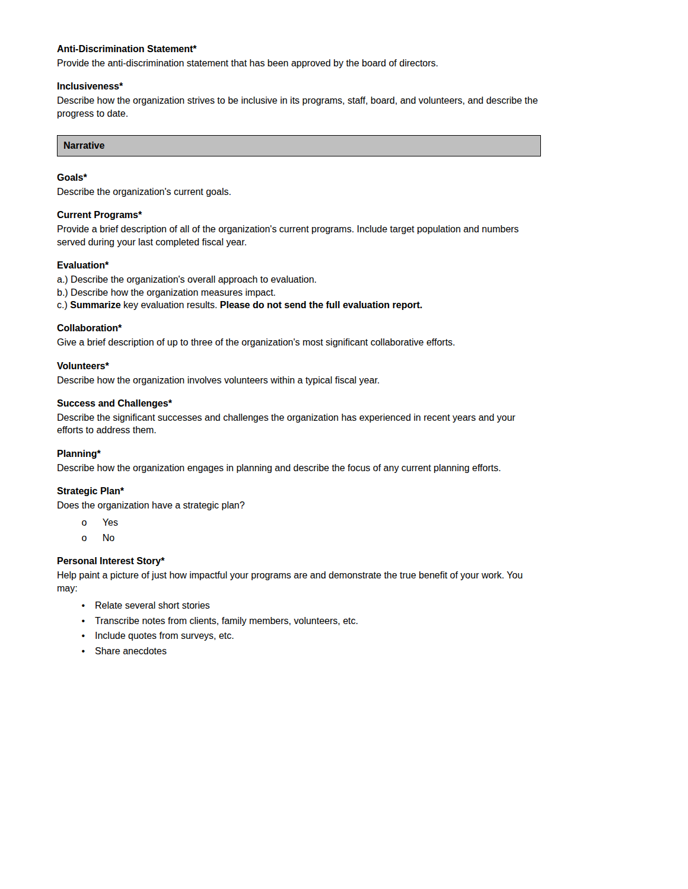Anti-Discrimination Statement*
Provide the anti-discrimination statement that has been approved by the board of directors.
Inclusiveness*
Describe how the organization strives to be inclusive in its programs, staff, board, and volunteers, and describe the progress to date.
Narrative
Goals*
Describe the organization's current goals.
Current Programs*
Provide a brief description of all of the organization's current programs. Include target population and numbers served during your last completed fiscal year.
Evaluation*
a.) Describe the organization's overall approach to evaluation.
b.) Describe how the organization measures impact.
c.) Summarize key evaluation results. Please do not send the full evaluation report.
Collaboration*
Give a brief description of up to three of the organization's most significant collaborative efforts.
Volunteers*
Describe how the organization involves volunteers within a typical fiscal year.
Success and Challenges*
Describe the significant successes and challenges the organization has experienced in recent years and your efforts to address them.
Planning*
Describe how the organization engages in planning and describe the focus of any current planning efforts.
Strategic Plan*
Does the organization have a strategic plan?
Yes
No
Personal Interest Story*
Help paint a picture of just how impactful your programs are and demonstrate the true benefit of your work. You may:
Relate several short stories
Transcribe notes from clients, family members, volunteers, etc.
Include quotes from surveys, etc.
Share anecdotes